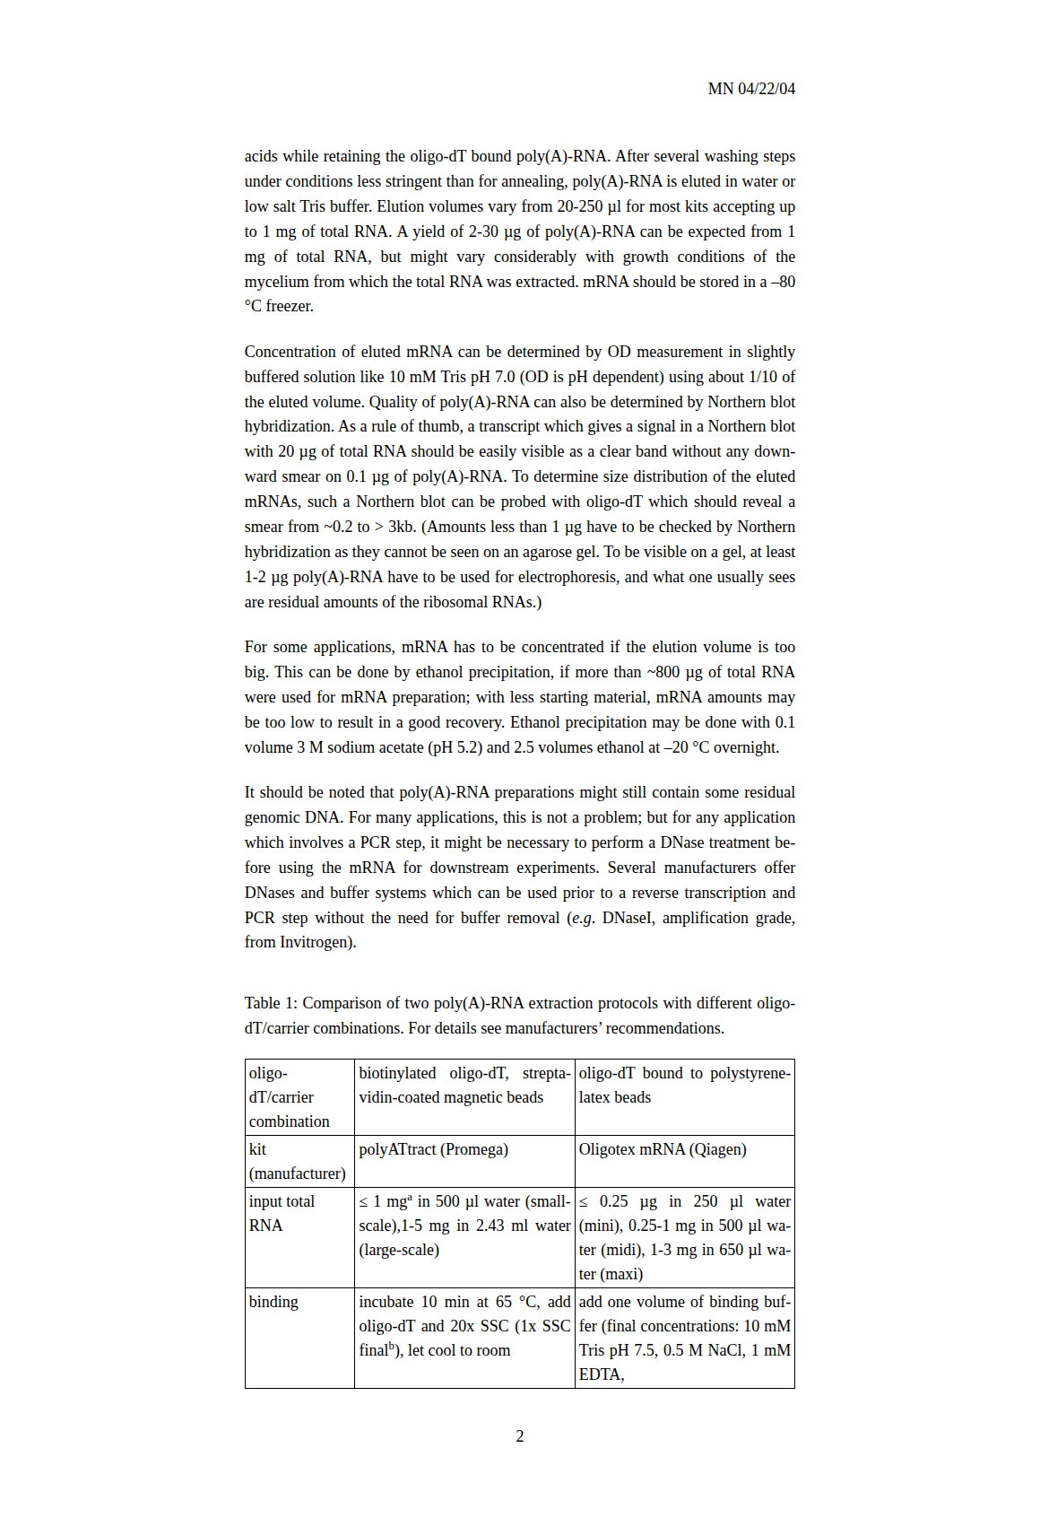MN 04/22/04
acids while retaining the oligo-dT bound poly(A)-RNA. After several washing steps under conditions less stringent than for annealing, poly(A)-RNA is eluted in water or low salt Tris buffer. Elution volumes vary from 20-250 µl for most kits accepting up to 1 mg of total RNA. A yield of 2-30 µg of poly(A)-RNA can be expected from 1 mg of total RNA, but might vary considerably with growth conditions of the mycelium from which the total RNA was extracted. mRNA should be stored in a –80 °C freezer.
Concentration of eluted mRNA can be determined by OD measurement in slightly buffered solution like 10 mM Tris pH 7.0 (OD is pH dependent) using about 1/10 of the eluted volume. Quality of poly(A)-RNA can also be determined by Northern blot hybridization. As a rule of thumb, a transcript which gives a signal in a Northern blot with 20 µg of total RNA should be easily visible as a clear band without any downward smear on 0.1 µg of poly(A)-RNA. To determine size distribution of the eluted mRNAs, such a Northern blot can be probed with oligo-dT which should reveal a smear from ~0.2 to > 3kb. (Amounts less than 1 µg have to be checked by Northern hybridization as they cannot be seen on an agarose gel. To be visible on a gel, at least 1-2 µg poly(A)-RNA have to be used for electrophoresis, and what one usually sees are residual amounts of the ribosomal RNAs.)
For some applications, mRNA has to be concentrated if the elution volume is too big. This can be done by ethanol precipitation, if more than ~800 µg of total RNA were used for mRNA preparation; with less starting material, mRNA amounts may be too low to result in a good recovery. Ethanol precipitation may be done with 0.1 volume 3 M sodium acetate (pH 5.2) and 2.5 volumes ethanol at –20 °C overnight.
It should be noted that poly(A)-RNA preparations might still contain some residual genomic DNA. For many applications, this is not a problem; but for any application which involves a PCR step, it might be necessary to perform a DNase treatment before using the mRNA for downstream experiments. Several manufacturers offer DNases and buffer systems which can be used prior to a reverse transcription and PCR step without the need for buffer removal (e.g. DNaseI, amplification grade, from Invitrogen).
Table 1: Comparison of two poly(A)-RNA extraction protocols with different oligo-dT/carrier combinations. For details see manufacturers’ recommendations.
| oligo-dT/carrier combination | biotinylated oligo-dT, streptavidin-coated magnetic beads | oligo-dT bound to polystyrene-latex beads |
| kit (manufacturer) | polyATtract (Promega) | Oligotex mRNA (Qiagen) |
| input total RNA | ≤ 1 mg a in 500 µl water (small-scale),1-5 mg in 2.43 ml water (large-scale) | ≤ 0.25 µg in 250 µl water (mini), 0.25-1 mg in 500 µl water (midi), 1-3 mg in 650 µl water (maxi) |
| binding | incubate 10 min at 65 °C, add oligo-dT and 20x SSC (1x SSC final b ), let cool to room | add one volume of binding buffer (final concentrations: 10 mM Tris pH 7.5, 0.5 M NaCl, 1 mM EDTA, |
2